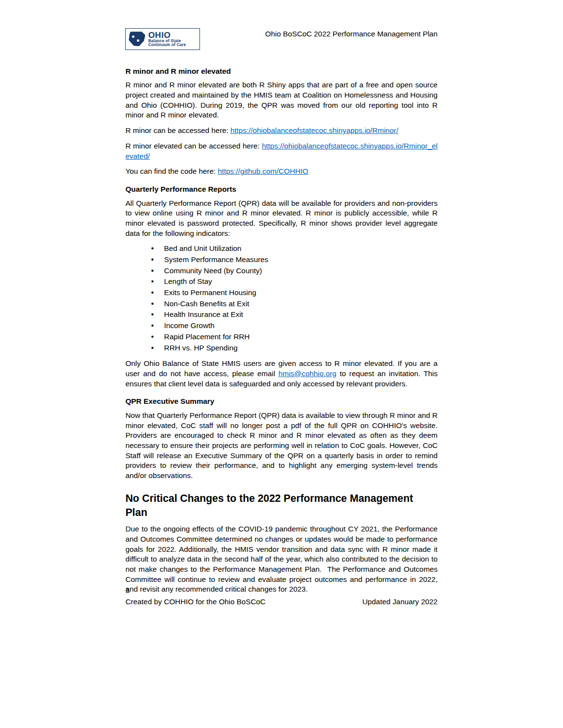OHIO
Balance of State
Continuum of Care
Ohio BoSCoC 2022 Performance Management Plan
R minor and R minor elevated
R minor and R minor elevated are both R Shiny apps that are part of a free and open source project created and maintained by the HMIS team at Coalition on Homelessness and Housing and Ohio (COHHIO). During 2019, the QPR was moved from our old reporting tool into R minor and R minor elevated.
R minor can be accessed here: https://ohiobalanceofstatecoc.shinyapps.io/Rminor/
R minor elevated can be accessed here: https://ohiobalanceofstatecoc.shinyapps.io/Rminor_elevated/
You can find the code here: https://github.com/COHHIO
Quarterly Performance Reports
All Quarterly Performance Report (QPR) data will be available for providers and non-providers to view online using R minor and R minor elevated. R minor is publicly accessible, while R minor elevated is password protected. Specifically, R minor shows provider level aggregate data for the following indicators:
Bed and Unit Utilization
System Performance Measures
Community Need (by County)
Length of Stay
Exits to Permanent Housing
Non-Cash Benefits at Exit
Health Insurance at Exit
Income Growth
Rapid Placement for RRH
RRH vs. HP Spending
Only Ohio Balance of State HMIS users are given access to R minor elevated. If you are a user and do not have access, please email hmis@cohhio.org to request an invitation. This ensures that client level data is safeguarded and only accessed by relevant providers.
QPR Executive Summary
Now that Quarterly Performance Report (QPR) data is available to view through R minor and R minor elevated, CoC staff will no longer post a pdf of the full QPR on COHHIO's website. Providers are encouraged to check R minor and R minor elevated as often as they deem necessary to ensure their projects are performing well in relation to CoC goals. However, CoC Staff will release an Executive Summary of the QPR on a quarterly basis in order to remind providers to review their performance, and to highlight any emerging system-level trends and/or observations.
No Critical Changes to the 2022 Performance Management Plan
Due to the ongoing effects of the COVID-19 pandemic throughout CY 2021, the Performance and Outcomes Committee determined no changes or updates would be made to performance goals for 2022. Additionally, the HMIS vendor transition and data sync with R minor made it difficult to analyze data in the second half of the year, which also contributed to the decision to not make changes to the Performance Management Plan. The Performance and Outcomes Committee will continue to review and evaluate project outcomes and performance in 2022, and revisit any recommended critical changes for 2023.
3
Created by COHHIO for the Ohio BoSCoC Updated January 2022